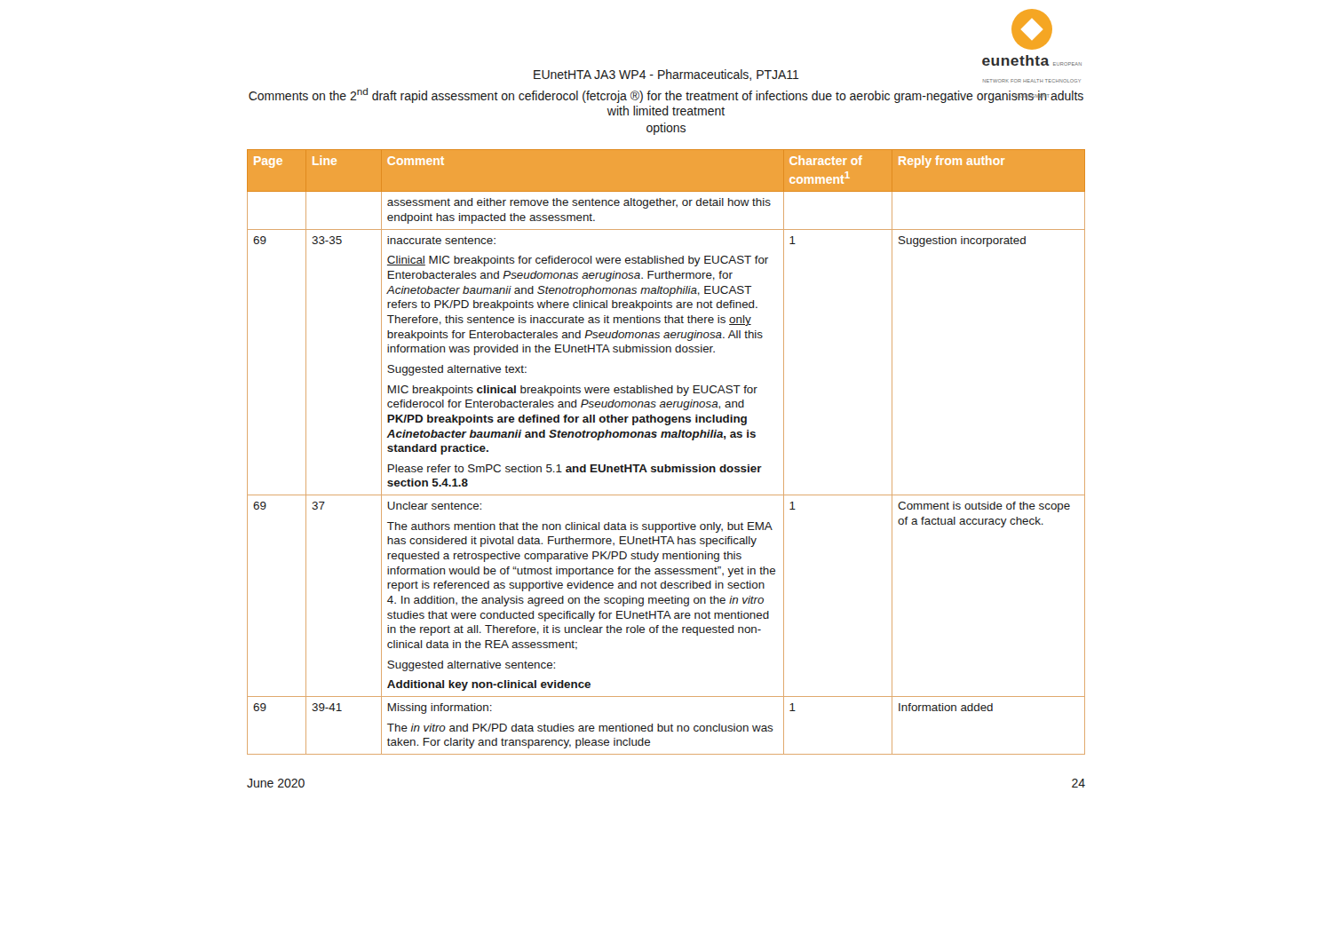eunethta EUROPEAN NETWORK FOR HEALTH TECHNOLOGY ASSESSMENT
EUnetHTA JA3 WP4 - Pharmaceuticals, PTJA11
Comments on the 2nd draft rapid assessment on cefiderocol (fetcroja ®) for the treatment of infections due to aerobic gram-negative organisms in adults with limited treatment
options
| Page | Line | Comment | Character of comment 1 | Reply from author |
| --- | --- | --- | --- | --- |
| | | assessment and either remove the sentence altogether, or detail how this endpoint has impacted the assessment. | | |
| 69 | 33-35 | inaccurate sentence: Clinical MIC breakpoints for cefiderocol were established by EUCAST for Enterobacterales and Pseudomonas aeruginosa . Furthermore, for Acinetobacter baumanii and Stenotrophomonas maltophilia , EUCAST refers to PK/PD breakpoints where clinical breakpoints are not defined. Therefore, this sentence is inaccurate as it mentions that there is only breakpoints for Enterobacterales and Pseudomonas aeruginosa . All this information was provided in the EUnetHTA submission dossier. Suggested alternative text: MIC breakpoints clinical breakpoints were established by EUCAST for cefiderocol for Enterobacterales and Pseudomonas aeruginosa , and PK/PD breakpoints are defined for all other pathogens including Acinetobacter baumanii and Stenotrophomonas maltophilia , as is standard practice. Please refer to SmPC section 5.1 and EUnetHTA submission dossier section 5.4.1.8 | 1 | Suggestion incorporated |
| 69 | 37 | Unclear sentence: The authors mention that the non clinical data is supportive only, but EMA has considered it pivotal data. Furthermore, EUnetHTA has specifically requested a retrospective comparative PK/PD study mentioning this information would be of “utmost importance for the assessment”, yet in the report is referenced as supportive evidence and not described in section 4. In addition, the analysis agreed on the scoping meeting on the in vitro studies that were conducted specifically for EUnetHTA are not mentioned in the report at all. Therefore, it is unclear the role of the requested non-clinical data in the REA assessment; Suggested alternative sentence: Additional key non-clinical evidence | 1 | Comment is outside of the scope of a factual accuracy check. |
| 69 | 39-41 | Missing information: The in vitro and PK/PD data studies are mentioned but no conclusion was taken. For clarity and transparency, please include | 1 | Information added |
June 2020
24